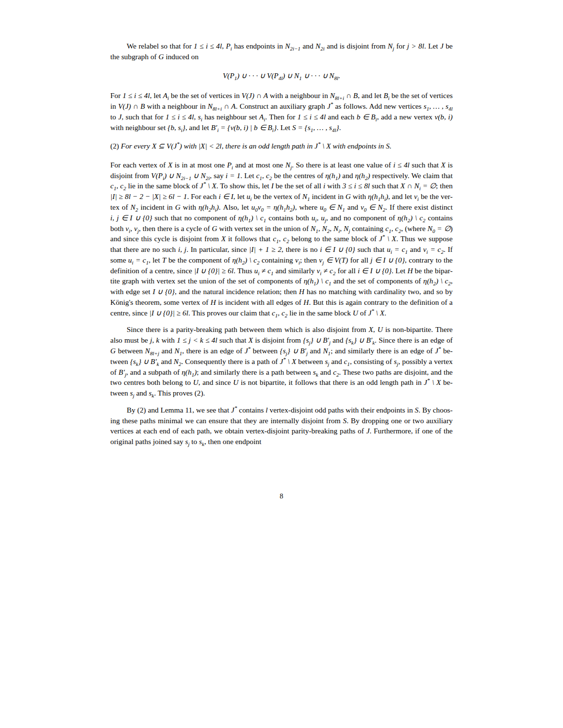We relabel so that for 1 ≤ i ≤ 4l, Pi has endpoints in N2i−1 and N2i and is disjoint from Nj for j > 8l. Let J be the subgraph of G induced on
V(P1) ∪ · · · ∪ V(P4l) ∪ N1 ∪ · · · ∪ N8l.
For 1 ≤ i ≤ 4l, let Ai be the set of vertices in V(J) ∩ A with a neighbour in N8l+i ∩ B, and let Bi be the set of vertices in V(J) ∩ B with a neighbour in N8l+i ∩ A. Construct an auxiliary graph J* as follows. Add new vertices s1, … , s4l to J, such that for 1 ≤ i ≤ 4l, si has neighbour set Ai. Then for 1 ≤ i ≤ 4l and each b ∈ Bi, add a new vertex v(b, i) with neighbour set {b, si}, and let B′i = {v(b, i) | b ∈ Bi}. Let S = {s1, … , s4l}.
(2) For every X ⊆ V(J*) with |X| < 2l, there is an odd length path in J* \ X with endpoints in S.
For each vertex of X is in at most one Pi and at most one Nj. So there is at least one value of i ≤ 4l such that X is disjoint from V(Pi) ∪ N2i−1 ∪ N2i, say i = 1. Let c1, c2 be the centres of η(h1) and η(h2) respectively. We claim that c1, c2 lie in the same block of J* \ X. To show this, let I be the set of all i with 3 ≤ i ≤ 8l such that X ∩ Ni = ∅; then |I| ≥ 8l − 2 − |X| ≥ 6l − 1. For each i ∈ I, let ui be the vertex of N1 incident in G with η(h1hi), and let vi be the vertex of N2 incident in G with η(h2hi). Also, let u0v0 = η(h1h2), where u0 ∈ N1 and v0 ∈ N2. If there exist distinct i, j ∈ I ∪ {0} such that no component of η(h1) \ c1 contains both ui, uj, and no component of η(h2) \ c2 contains both vi, vj, then there is a cycle of G with vertex set in the union of N1, N2, Ni, Nj containing c1, c2, (where N0 = ∅) and since this cycle is disjoint from X it follows that c1, c2 belong to the same block of J* \ X. Thus we suppose that there are no such i, j. In particular, since |I| + 1 ≥ 2, there is no i ∈ I ∪ {0} such that ui = c1 and vi = c2. If some ui = c1, let T be the component of η(h2) \ c2 containing vi; then vj ∈ V(T) for all j ∈ I ∪ {0}, contrary to the definition of a centre, since |I ∪ {0}| ≥ 6l. Thus ui ≠ c1 and similarly vi ≠ c2 for all i ∈ I ∪ {0}. Let H be the bipartite graph with vertex set the union of the set of components of η(h1) \ c1 and the set of components of η(h2) \ c2, with edge set I ∪ {0}, and the natural incidence relation; then H has no matching with cardinality two, and so by König's theorem, some vertex of H is incident with all edges of H. But this is again contrary to the definition of a centre, since |I ∪ {0}| ≥ 6l. This proves our claim that c1, c2 lie in the same block U of J* \ X.
Since there is a parity-breaking path between them which is also disjoint from X, U is non-bipartite. There also must be j, k with 1 ≤ j < k ≤ 4l such that X is disjoint from {sj} ∪ B′j and {sk} ∪ B′k. Since there is an edge of G between N8l+j and N1, there is an edge of J* between {sj} ∪ B′j and N1; and similarly there is an edge of J* between {sk} ∪ B′k and N2. Consequently there is a path of J* \ X between sj and c1, consisting of sj, possibly a vertex of B′j, and a subpath of η(h1); and similarly there is a path between sk and c2. These two paths are disjoint, and the two centres both belong to U, and since U is not bipartite, it follows that there is an odd length path in J* \ X between sj and sk. This proves (2).
By (2) and Lemma 11, we see that J* contains l vertex-disjoint odd paths with their endpoints in S. By choosing these paths minimal we can ensure that they are internally disjoint from S. By dropping one or two auxiliary vertices at each end of each path, we obtain vertex-disjoint parity-breaking paths of J. Furthermore, if one of the original paths joined say sj to sk, then one endpoint
8